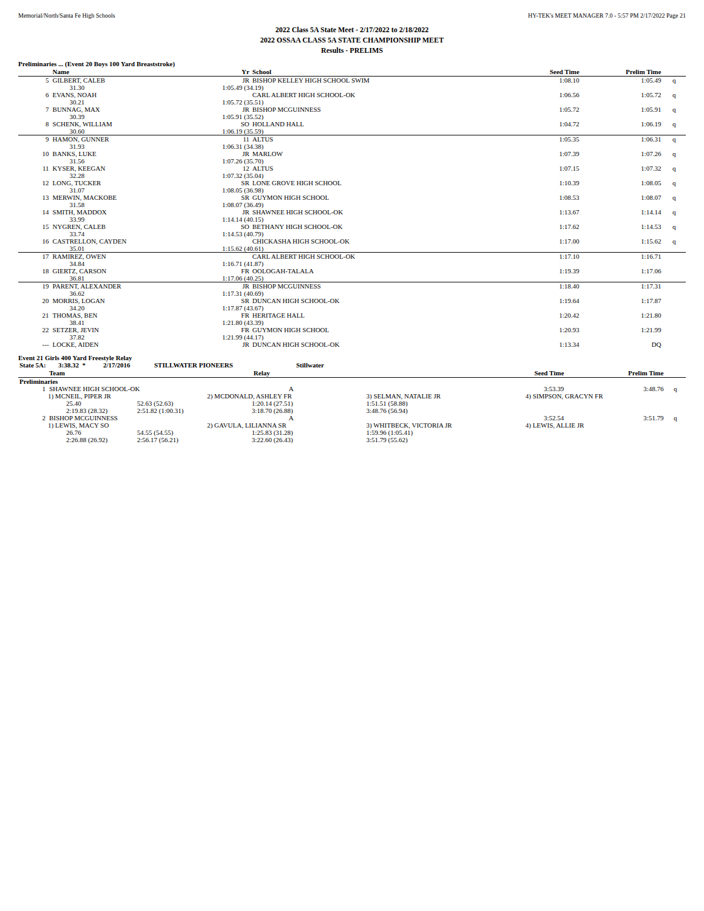Memorial/North/Santa Fe High Schools
HY-TEK's MEET MANAGER 7.0 - 5:57 PM 2/17/2022 Page 21
2022 Class 5A State Meet - 2/17/2022 to 2/18/2022
2022 OSSAA CLASS 5A STATE CHAMPIONSHIP MEET
Results - PRELIMS
Preliminaries ... (Event 20 Boys 100 Yard Breaststroke)
| | Name | Yr | School | Seed Time | Prelim Time | |
| --- | --- | --- | --- | --- | --- | --- |
| 5 | GILBERT, CALEB | JR | BISHOP KELLEY HIGH SCHOOL SWIM | 1:08.10 | 1:05.49 | q |
| | 31.30 | 1:05.49 (34.19) | | | |
| 6 | EVANS, NOAH | | CARL ALBERT HIGH SCHOOL-OK | 1:06.56 | 1:05.72 | q |
| | 30.21 | 1:05.72 (35.51) | | | |
| 7 | BUNNAG, MAX | JR | BISHOP MCGUINNESS | 1:05.72 | 1:05.91 | q |
| | 30.39 | 1:05.91 (35.52) | | | |
| 8 | SCHENK, WILLIAM | SO | HOLLAND HALL | 1:04.72 | 1:06.19 | q |
| | 30.60 | 1:06.19 (35.59) | | | |
| 9 | HAMON, GUNNER | 11 | ALTUS | 1:05.35 | 1:06.31 | q |
| | 31.93 | 1:06.31 (34.38) | | | |
| 10 | BANKS, LUKE | JR | MARLOW | 1:07.39 | 1:07.26 | q |
| | 31.56 | 1:07.26 (35.70) | | | |
| 11 | KYSER, KEEGAN | 12 | ALTUS | 1:07.15 | 1:07.32 | q |
| | 32.28 | 1:07.32 (35.04) | | | |
| 12 | LONG, TUCKER | SR | LONE GROVE HIGH SCHOOL | 1:10.39 | 1:08.05 | q |
| | 31.07 | 1:08.05 (36.98) | | | |
| 13 | MERWIN, MACKOBE | SR | GUYMON HIGH SCHOOL | 1:08.53 | 1:08.07 | q |
| | 31.58 | 1:08.07 (36.49) | | | |
| 14 | SMITH, MADDOX | JR | SHAWNEE HIGH SCHOOL-OK | 1:13.67 | 1:14.14 | q |
| | 33.99 | 1:14.14 (40.15) | | | |
| 15 | NYGREN, CALEB | SO | BETHANY HIGH SCHOOL-OK | 1:17.62 | 1:14.53 | q |
| | 33.74 | 1:14.53 (40.79) | | | |
| 16 | CASTRELLON, CAYDEN | | CHICKASHA HIGH SCHOOL-OK | 1:17.00 | 1:15.62 | q |
| | 35.01 | 1:15.62 (40.61) | | | |
| 17 | RAMIREZ, OWEN | | CARL ALBERT HIGH SCHOOL-OK | 1:17.10 | 1:16.71 | |
| | 34.84 | 1:16.71 (41.87) | | | |
| 18 | GIERTZ, CARSON | FR | OOLOGAH-TALALA | 1:19.39 | 1:17.06 | |
| | 36.81 | 1:17.06 (40.25) | | | |
| 19 | PARENT, ALEXANDER | JR | BISHOP MCGUINNESS | 1:18.40 | 1:17.31 | |
| | 36.62 | 1:17.31 (40.69) | | | |
| 20 | MORRIS, LOGAN | SR | DUNCAN HIGH SCHOOL-OK | 1:19.64 | 1:17.87 | |
| | 34.20 | 1:17.87 (43.67) | | | |
| 21 | THOMAS, BEN | FR | HERITAGE HALL | 1:20.42 | 1:21.80 | |
| | 38.41 | 1:21.80 (43.39) | | | |
| 22 | SETZER, JEVIN | FR | GUYMON HIGH SCHOOL | 1:20.93 | 1:21.99 | |
| | 37.82 | 1:21.99 (44.17) | | | |
| --- | LOCKE, AIDEN | JR | DUNCAN HIGH SCHOOL-OK | 1:13.34 | DQ | |
Event 21 Girls 400 Yard Freestyle Relay
| State 5A: | 3:38.32 * | 2/17/2016 | STILLWATER PIONEERS | Stillwater |
| | Team | Relay | Seed Time | Prelim Time | |
| --- | --- | --- | --- | --- | --- |
| Preliminaries |
| 1 | SHAWNEE HIGH SCHOOL-OK | A | 3:53.39 | 3:48.76 | q |
| | / 1) MCNEIL, PIPER JR / 2) MCDONALD, ASHLEY FR / 3) SELMAN, NATALIE JR / 4) SIMPSON, GRACYN FR / |
| | / 25.40 / 52.63 (52.63) / 1:20.14 (27.51) / 1:51.51 (58.88) / / / 2:19.83 (28.32) / 2:51.82 (1:00.31) / 3:18.70 (26.88) / 3:48.76 (56.94) / / |
| 2 | BISHOP MCGUINNESS | A | 3:52.54 | 3:51.79 | q |
| | / 1) LEWIS, MACY SO / 2) GAVULA, LILIANNA SR / 3) WHITBECK, VICTORIA JR / 4) LEWIS, ALLIE JR / |
| | / 26.76 / 54.55 (54.55) / 1:25.83 (31.28) / 1:59.96 (1:05.41) / / / 2:26.88 (26.92) / 2:56.17 (56.21) / 3:22.60 (26.43) / 3:51.79 (55.62) / / |